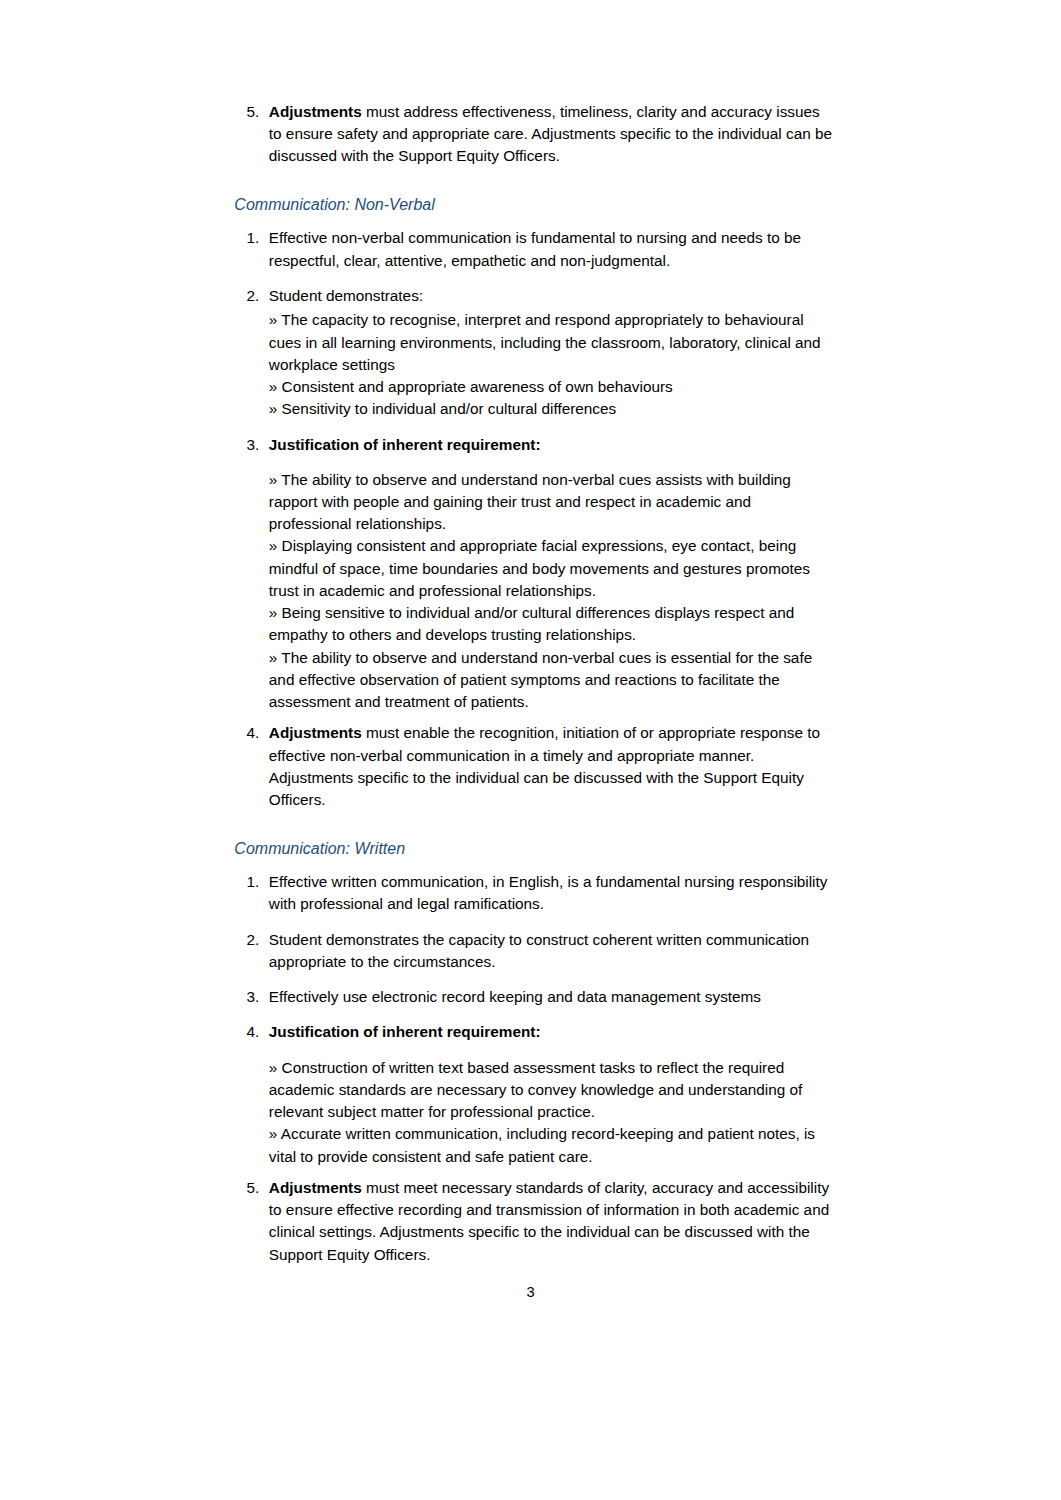Adjustments must address effectiveness, timeliness, clarity and accuracy issues to ensure safety and appropriate care. Adjustments specific to the individual can be discussed with the Support Equity Officers.
Communication: Non-Verbal
Effective non-verbal communication is fundamental to nursing and needs to be respectful, clear, attentive, empathetic and non-judgmental.
Student demonstrates:
» The capacity to recognise, interpret and respond appropriately to behavioural cues in all learning environments, including the classroom, laboratory, clinical and workplace settings
» Consistent and appropriate awareness of own behaviours
» Sensitivity to individual and/or cultural differences
Justification of inherent requirement:
» The ability to observe and understand non-verbal cues assists with building rapport with people and gaining their trust and respect in academic and professional relationships.
» Displaying consistent and appropriate facial expressions, eye contact, being mindful of space, time boundaries and body movements and gestures promotes trust in academic and professional relationships.
» Being sensitive to individual and/or cultural differences displays respect and empathy to others and develops trusting relationships.
» The ability to observe and understand non-verbal cues is essential for the safe and effective observation of patient symptoms and reactions to facilitate the assessment and treatment of patients.
Adjustments must enable the recognition, initiation of or appropriate response to effective non-verbal communication in a timely and appropriate manner. Adjustments specific to the individual can be discussed with the Support Equity Officers.
Communication: Written
Effective written communication, in English, is a fundamental nursing responsibility with professional and legal ramifications.
Student demonstrates the capacity to construct coherent written communication appropriate to the circumstances.
Effectively use electronic record keeping and data management systems
Justification of inherent requirement:
» Construction of written text based assessment tasks to reflect the required academic standards are necessary to convey knowledge and understanding of relevant subject matter for professional practice.
» Accurate written communication, including record-keeping and patient notes, is vital to provide consistent and safe patient care.
Adjustments must meet necessary standards of clarity, accuracy and accessibility to ensure effective recording and transmission of information in both academic and clinical settings. Adjustments specific to the individual can be discussed with the Support Equity Officers.
3